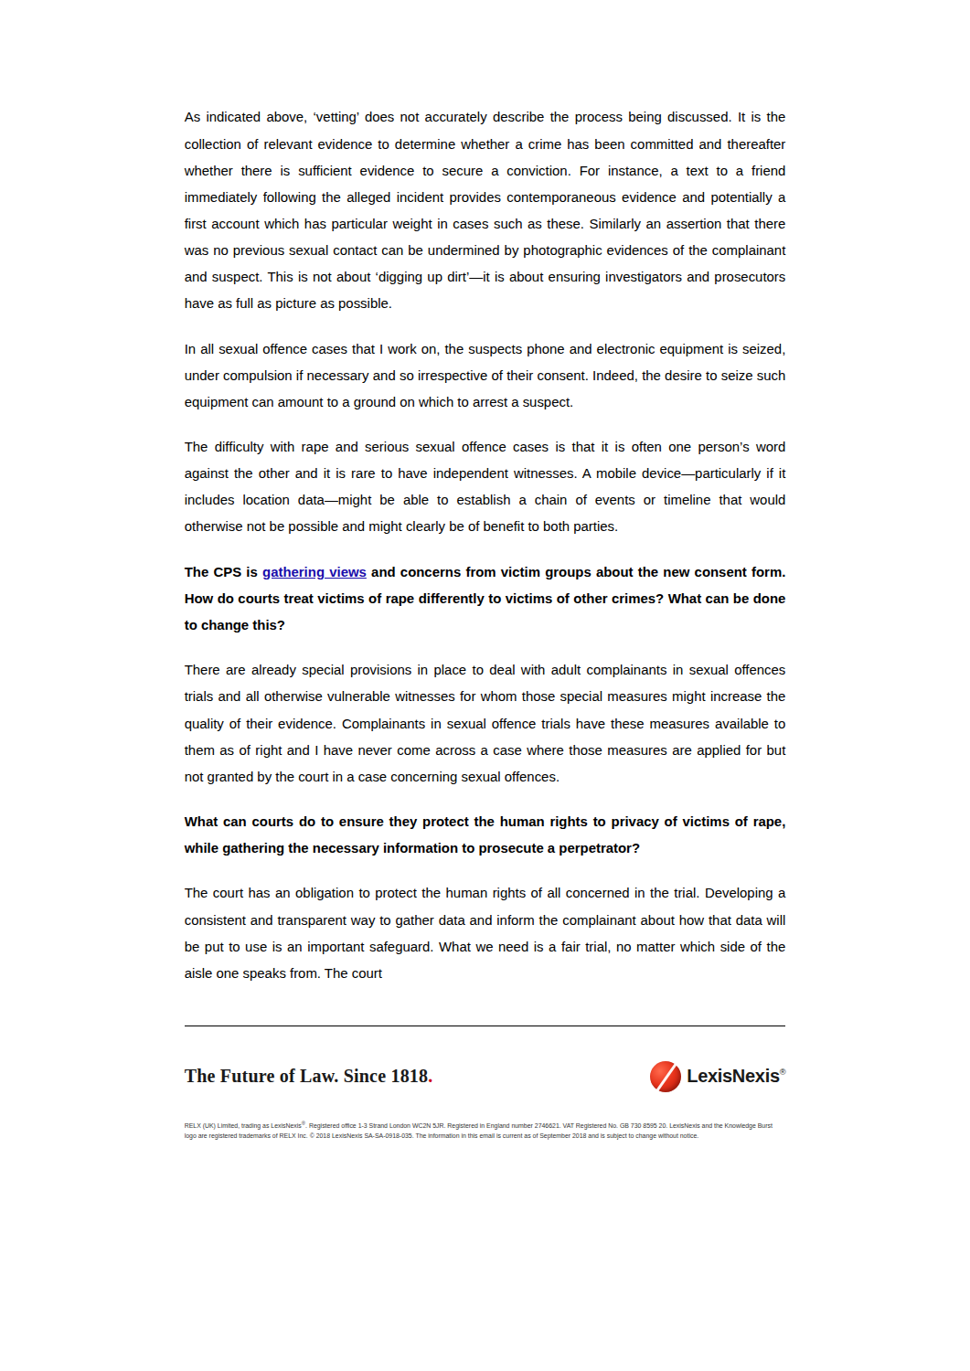As indicated above, ‘vetting’ does not accurately describe the process being discussed. It is the collection of relevant evidence to determine whether a crime has been committed and thereafter whether there is sufficient evidence to secure a conviction. For instance, a text to a friend immediately following the alleged incident provides contemporaneous evidence and potentially a first account which has particular weight in cases such as these. Similarly an assertion that there was no previous sexual contact can be undermined by photographic evidences of the complainant and suspect. This is not about ‘digging up dirt’—it is about ensuring investigators and prosecutors have as full as picture as possible.
In all sexual offence cases that I work on, the suspects phone and electronic equipment is seized, under compulsion if necessary and so irrespective of their consent. Indeed, the desire to seize such equipment can amount to a ground on which to arrest a suspect.
The difficulty with rape and serious sexual offence cases is that it is often one person’s word against the other and it is rare to have independent witnesses. A mobile device—particularly if it includes location data—might be able to establish a chain of events or timeline that would otherwise not be possible and might clearly be of benefit to both parties.
The CPS is gathering views and concerns from victim groups about the new consent form. How do courts treat victims of rape differently to victims of other crimes? What can be done to change this?
There are already special provisions in place to deal with adult complainants in sexual offences trials and all otherwise vulnerable witnesses for whom those special measures might increase the quality of their evidence. Complainants in sexual offence trials have these measures available to them as of right and I have never come across a case where those measures are applied for but not granted by the court in a case concerning sexual offences.
What can courts do to ensure they protect the human rights to privacy of victims of rape, while gathering the necessary information to prosecute a perpetrator?
The court has an obligation to protect the human rights of all concerned in the trial. Developing a consistent and transparent way to gather data and inform the complainant about how that data will be put to use is an important safeguard. What we need is a fair trial, no matter which side of the aisle one speaks from. The court
The Future of Law. Since 1818.
LexisNexis®
RELX (UK) Limited, trading as LexisNexis®. Registered office 1-3 Strand London WC2N 5JR. Registered in England number 2746621. VAT Registered No. GB 730 8595 20. LexisNexis and the Knowledge Burst logo are registered trademarks of RELX Inc. © 2018 LexisNexis SA-SA-0918-035. The information in this email is current as of September 2018 and is subject to change without notice.